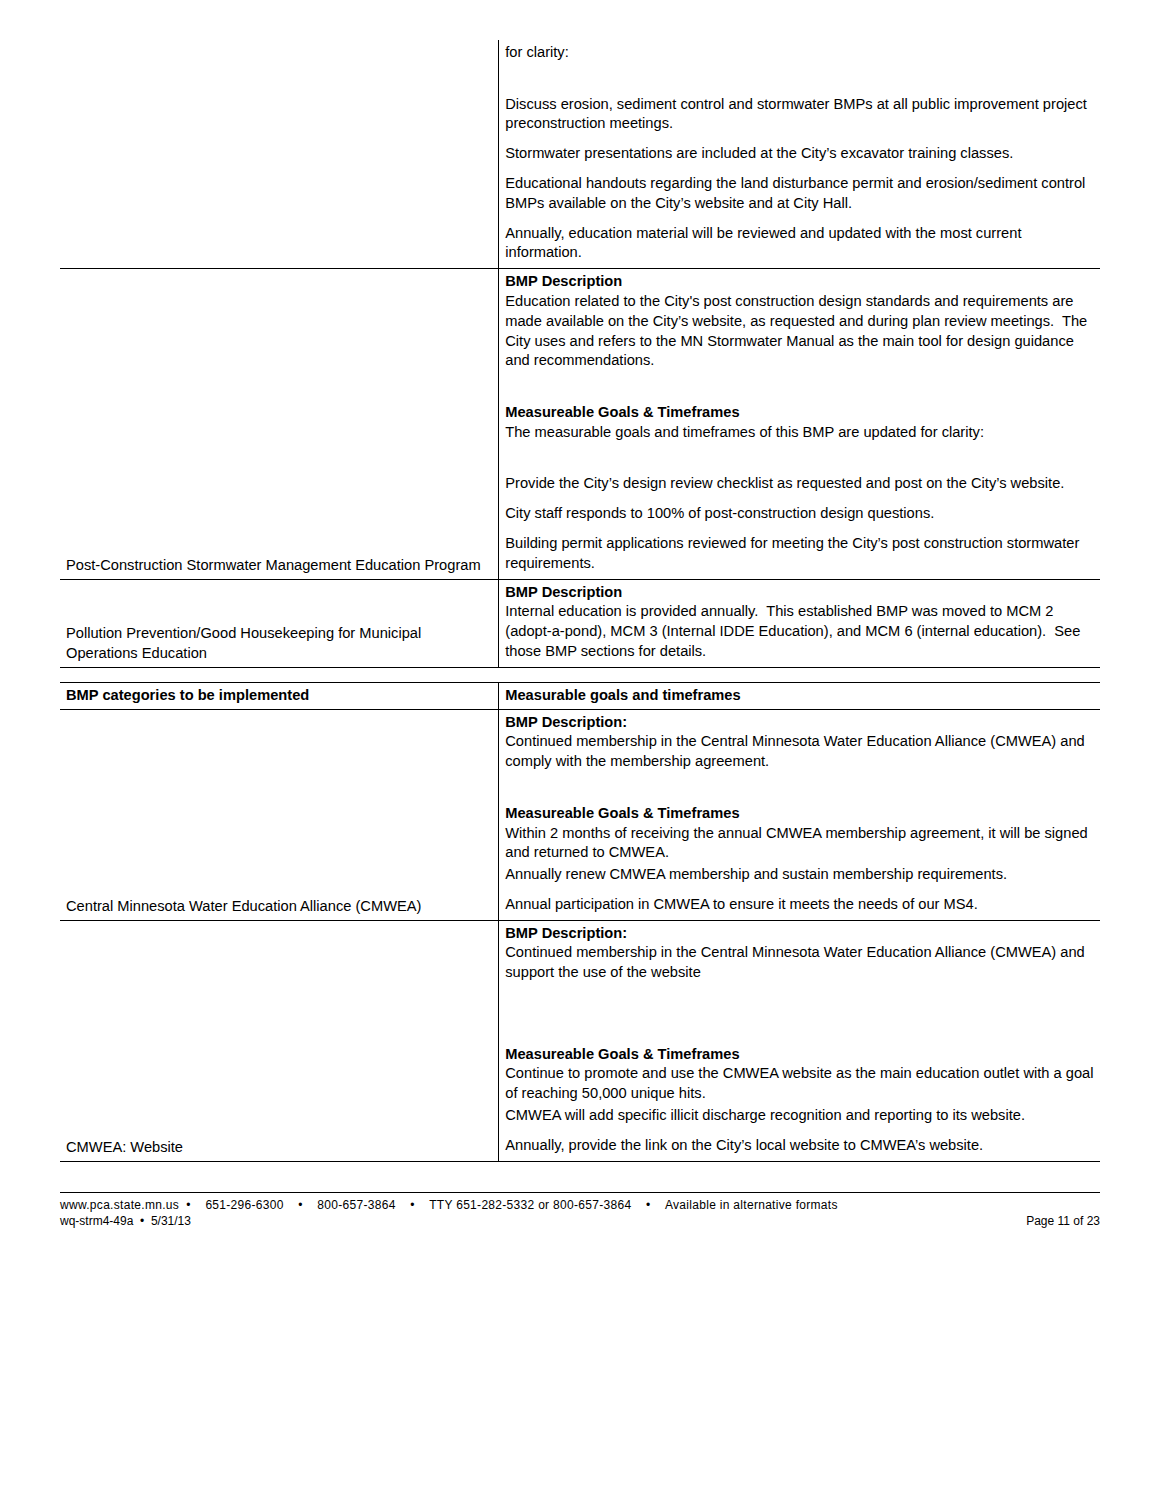| | for clarity: Discuss erosion, sediment control and stormwater BMPs at all public improvement project preconstruction meetings. Stormwater presentations are included at the City’s excavator training classes. Educational handouts regarding the land disturbance permit and erosion/sediment control BMPs available on the City’s website and at City Hall. Annually, education material will be reviewed and updated with the most current information. |
| Post-Construction Stormwater Management Education Program | BMP Description Education related to the City's post construction design standards and requirements are made available on the City’s website, as requested and during plan review meetings. The City uses and refers to the MN Stormwater Manual as the main tool for design guidance and recommendations. Measureable Goals & Timeframes The measurable goals and timeframes of this BMP are updated for clarity: Provide the City’s design review checklist as requested and post on the City’s website. City staff responds to 100% of post-construction design questions. Building permit applications reviewed for meeting the City’s post construction stormwater requirements. |
| Pollution Prevention/Good Housekeeping for Municipal Operations Education | BMP Description Internal education is provided annually. This established BMP was moved to MCM 2 (adopt-a-pond), MCM 3 (Internal IDDE Education), and MCM 6 (internal education). See those BMP sections for details. |
| BMP categories to be implemented | Measurable goals and timeframes |
| Central Minnesota Water Education Alliance (CMWEA) | BMP Description: Continued membership in the Central Minnesota Water Education Alliance (CMWEA) and comply with the membership agreement. Measureable Goals & Timeframes Within 2 months of receiving the annual CMWEA membership agreement, it will be signed and returned to CMWEA. Annually renew CMWEA membership and sustain membership requirements. Annual participation in CMWEA to ensure it meets the needs of our MS4. |
| CMWEA: Website | BMP Description: Continued membership in the Central Minnesota Water Education Alliance (CMWEA) and support the use of the website Measureable Goals & Timeframes Continue to promote and use the CMWEA website as the main education outlet with a goal of reaching 50,000 unique hits. CMWEA will add specific illicit discharge recognition and reporting to its website. Annually, provide the link on the City’s local website to CMWEA’s website. |
www.pca.state.mn.us • 651-296-6300 • 800-657-3864 • TTY 651-282-5332 or 800-657-3864 • Available in alternative formats
wq-strm4-49a • 5/31/13 Page 11 of 23